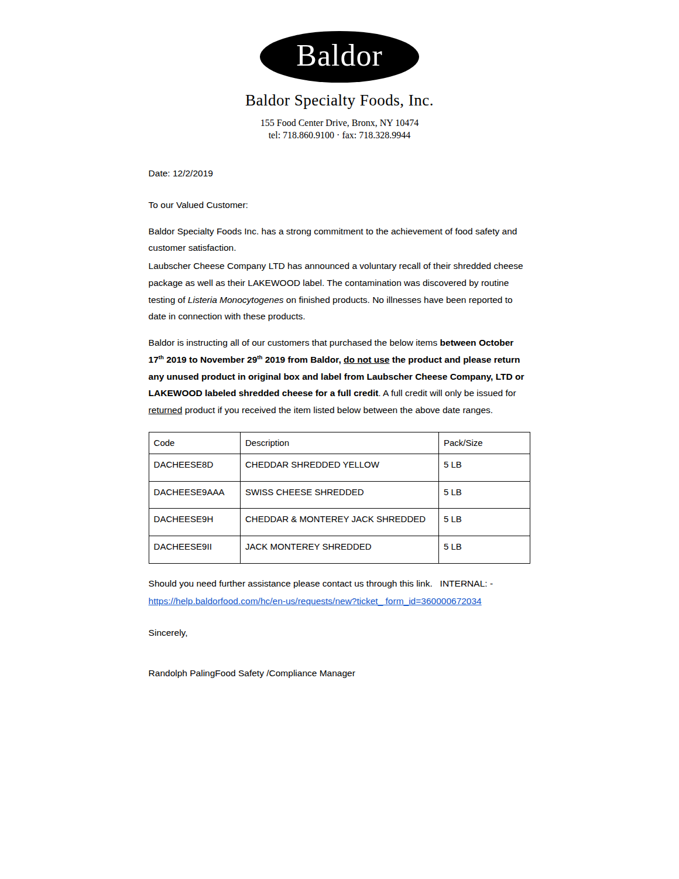Baldor
Baldor Specialty Foods, Inc.
155 Food Center Drive, Bronx, NY 10474
tel: 718.860.9100 · fax: 718.328.9944
Date: 12/2/2019
To our Valued Customer:
Baldor Specialty Foods Inc. has a strong commitment to the achievement of food safety and customer satisfaction.
Laubscher Cheese Company LTD has announced a voluntary recall of their shredded cheese package as well as their LAKEWOOD label. The contamination was discovered by routine testing of Listeria Monocytogenes on finished products. No illnesses have been reported to date in connection with these products.
Baldor is instructing all of our customers that purchased the below items between October 17th 2019 to November 29th 2019 from Baldor, do not use the product and please return any unused product in original box and label from Laubscher Cheese Company, LTD or LAKEWOOD labeled shredded cheese for a full credit. A full credit will only be issued for returned product if you received the item listed below between the above date ranges.
| Code | Description | Pack/Size |
| --- | --- | --- |
| DACHEESE8D | CHEDDAR SHREDDED YELLOW | 5 LB |
| DACHEESE9AAA | SWISS CHEESE SHREDDED | 5 LB |
| DACHEESE9H | CHEDDAR & MONTEREY JACK SHREDDED | 5 LB |
| DACHEESE9II | JACK MONTEREY SHREDDED | 5 LB |
Should you need further assistance please contact us through this link. INTERNAL: -
https://help.baldorfood.com/hc/en-us/requests/new?ticket_ form_id=360000672034
Sincerely,
Randolph PalingFood Safety /Compliance Manager